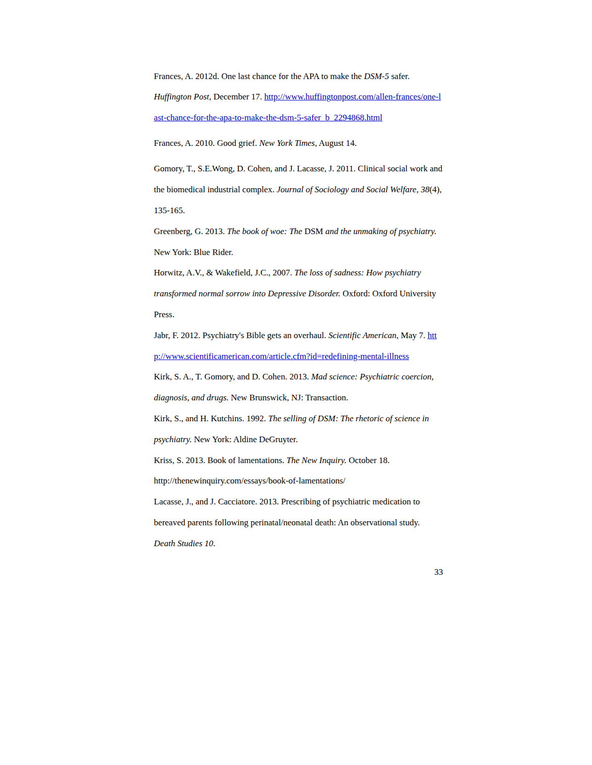Frances, A. 2012d. One last chance for the APA to make the DSM-5 safer. Huffington Post, December 17. http://www.huffingtonpost.com/allen-frances/one-last-chance-for-the-apa-to-make-the-dsm-5-safer_b_2294868.html
Frances, A. 2010. Good grief. New York Times, August 14.
Gomory, T., S.E.Wong, D. Cohen, and J. Lacasse, J. 2011. Clinical social work and the biomedical industrial complex. Journal of Sociology and Social Welfare, 38(4), 135-165.
Greenberg, G. 2013. The book of woe: The DSM and the unmaking of psychiatry. New York: Blue Rider.
Horwitz, A.V., & Wakefield, J.C., 2007. The loss of sadness: How psychiatry transformed normal sorrow into Depressive Disorder. Oxford: Oxford University Press.
Jabr, F. 2012. Psychiatry's Bible gets an overhaul. Scientific American, May 7. http://www.scientificamerican.com/article.cfm?id=redefining-mental-illness
Kirk, S. A., T. Gomory, and D. Cohen. 2013. Mad science: Psychiatric coercion, diagnosis, and drugs. New Brunswick, NJ: Transaction.
Kirk, S., and H. Kutchins. 1992. The selling of DSM: The rhetoric of science in psychiatry. New York: Aldine DeGruyter.
Kriss, S. 2013. Book of lamentations. The New Inquiry. October 18. http://thenewinquiry.com/essays/book-of-lamentations/
Lacasse, J., and J. Cacciatore. 2013. Prescribing of psychiatric medication to bereaved parents following perinatal/neonatal death: An observational study. Death Studies 10.
33